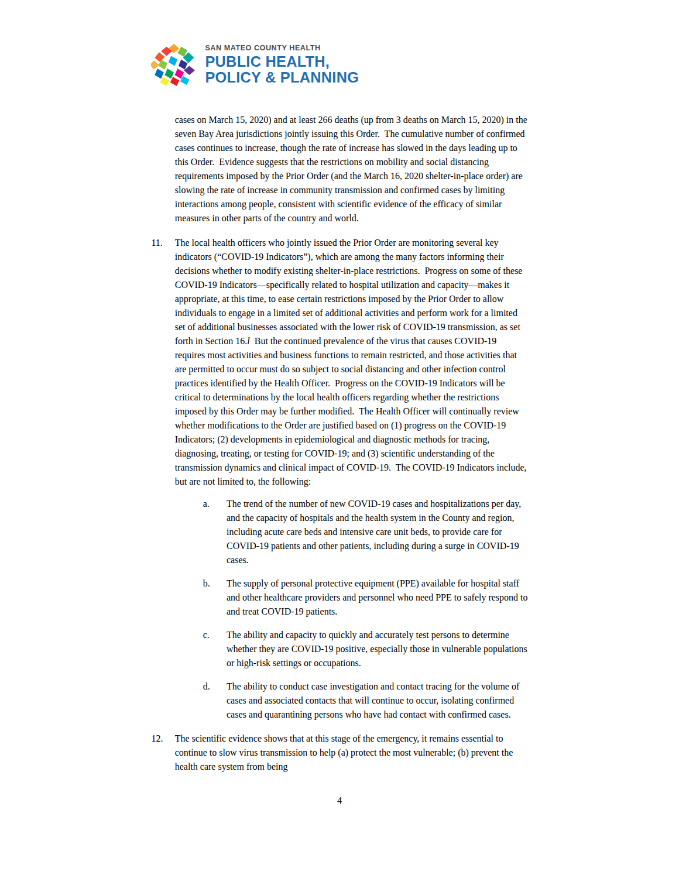SAN MATEO COUNTY HEALTH
PUBLIC HEALTH,
POLICY & PLANNING
cases on March 15, 2020) and at least 266 deaths (up from 3 deaths on March 15, 2020) in the seven Bay Area jurisdictions jointly issuing this Order. The cumulative number of confirmed cases continues to increase, though the rate of increase has slowed in the days leading up to this Order. Evidence suggests that the restrictions on mobility and social distancing requirements imposed by the Prior Order (and the March 16, 2020 shelter-in-place order) are slowing the rate of increase in community transmission and confirmed cases by limiting interactions among people, consistent with scientific evidence of the efficacy of similar measures in other parts of the country and world.
11. The local health officers who jointly issued the Prior Order are monitoring several key indicators (“COVID-19 Indicators”), which are among the many factors informing their decisions whether to modify existing shelter-in-place restrictions. Progress on some of these COVID-19 Indicators—specifically related to hospital utilization and capacity—makes it appropriate, at this time, to ease certain restrictions imposed by the Prior Order to allow individuals to engage in a limited set of additional activities and perform work for a limited set of additional businesses associated with the lower risk of COVID-19 transmission, as set forth in Section 16.l But the continued prevalence of the virus that causes COVID-19 requires most activities and business functions to remain restricted, and those activities that are permitted to occur must do so subject to social distancing and other infection control practices identified by the Health Officer. Progress on the COVID-19 Indicators will be critical to determinations by the local health officers regarding whether the restrictions imposed by this Order may be further modified. The Health Officer will continually review whether modifications to the Order are justified based on (1) progress on the COVID-19 Indicators; (2) developments in epidemiological and diagnostic methods for tracing, diagnosing, treating, or testing for COVID-19; and (3) scientific understanding of the transmission dynamics and clinical impact of COVID-19. The COVID-19 Indicators include, but are not limited to, the following:
a. The trend of the number of new COVID-19 cases and hospitalizations per day, and the capacity of hospitals and the health system in the County and region, including acute care beds and intensive care unit beds, to provide care for COVID-19 patients and other patients, including during a surge in COVID-19 cases.
b. The supply of personal protective equipment (PPE) available for hospital staff and other healthcare providers and personnel who need PPE to safely respond to and treat COVID-19 patients.
c. The ability and capacity to quickly and accurately test persons to determine whether they are COVID-19 positive, especially those in vulnerable populations or high-risk settings or occupations.
d. The ability to conduct case investigation and contact tracing for the volume of cases and associated contacts that will continue to occur, isolating confirmed cases and quarantining persons who have had contact with confirmed cases.
12. The scientific evidence shows that at this stage of the emergency, it remains essential to continue to slow virus transmission to help (a) protect the most vulnerable; (b) prevent the health care system from being
4